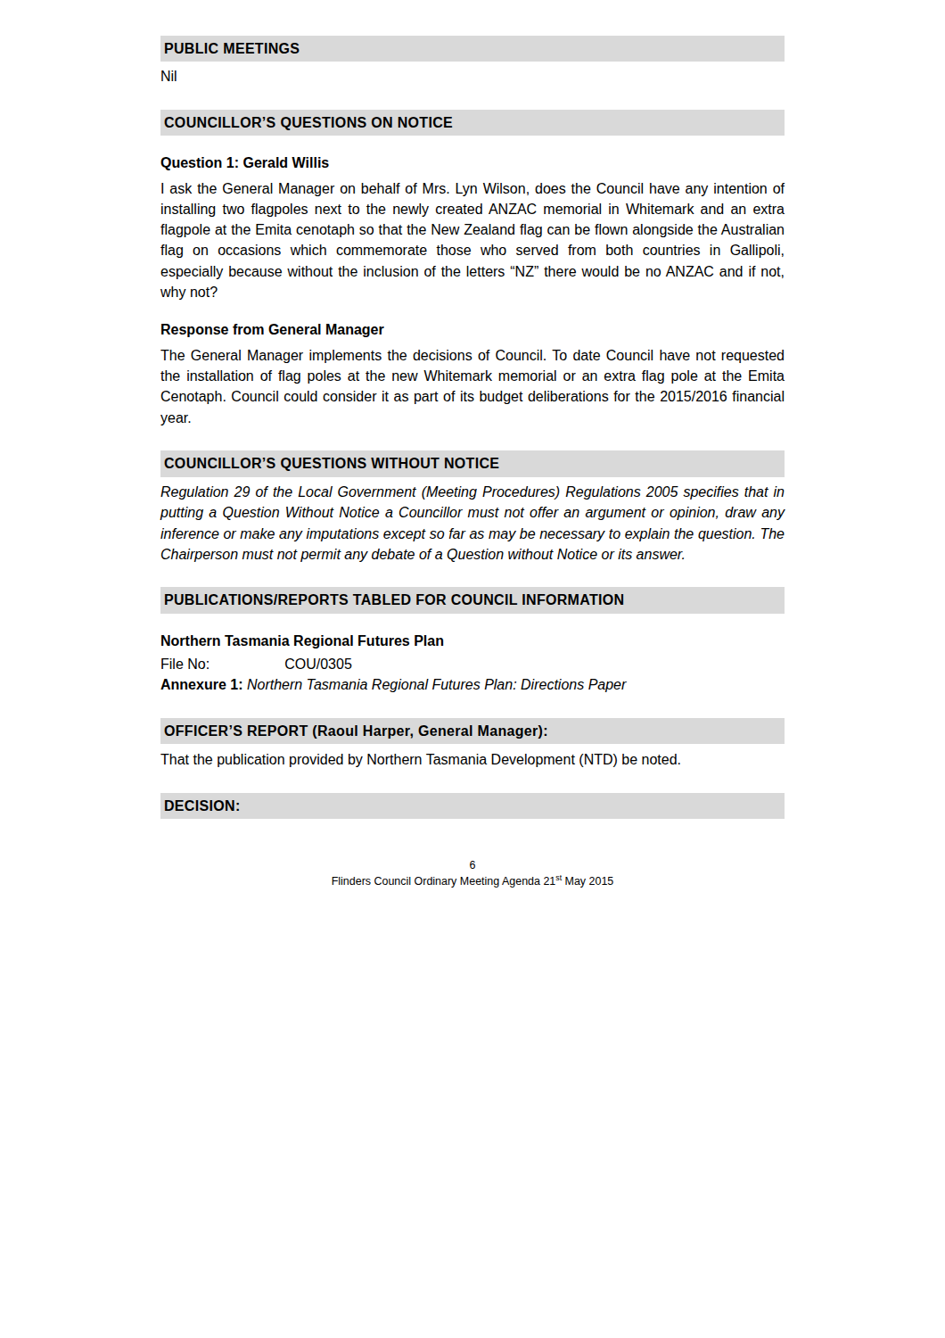PUBLIC MEETINGS
Nil
COUNCILLOR’S QUESTIONS ON NOTICE
Question 1: Gerald Willis
I ask the General Manager on behalf of Mrs. Lyn Wilson, does the Council have any intention of installing two flagpoles next to the newly created ANZAC memorial in Whitemark and an extra flagpole at the Emita cenotaph so that the New Zealand flag can be flown alongside the Australian flag on occasions which commemorate those who served from both countries in Gallipoli, especially because without the inclusion of the letters “NZ” there would be no ANZAC and if not, why not?
Response from General Manager
The General Manager implements the decisions of Council. To date Council have not requested the installation of flag poles at the new Whitemark memorial or an extra flag pole at the Emita Cenotaph. Council could consider it as part of its budget deliberations for the 2015/2016 financial year.
COUNCILLOR’S QUESTIONS WITHOUT NOTICE
Regulation 29 of the Local Government (Meeting Procedures) Regulations 2005 specifies that in putting a Question Without Notice a Councillor must not offer an argument or opinion, draw any inference or make any imputations except so far as may be necessary to explain the question. The Chairperson must not permit any debate of a Question without Notice or its answer.
PUBLICATIONS/REPORTS TABLED FOR COUNCIL INFORMATION
Northern Tasmania Regional Futures Plan
File No: COU/0305
Annexure 1: Northern Tasmania Regional Futures Plan: Directions Paper
OFFICER’S REPORT (Raoul Harper, General Manager):
That the publication provided by Northern Tasmania Development (NTD) be noted.
DECISION:
6 Flinders Council Ordinary Meeting Agenda 21st May 2015